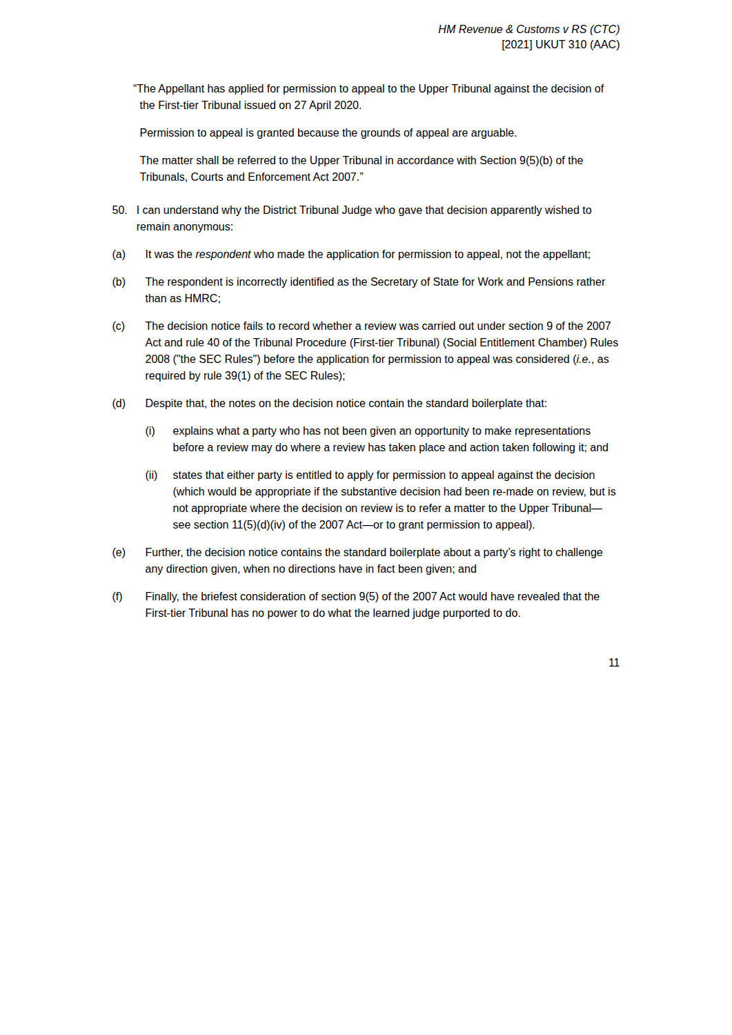HM Revenue & Customs v RS (CTC)
[2021] UKUT 310 (AAC)
“The Appellant has applied for permission to appeal to the Upper Tribunal against the decision of the First-tier Tribunal issued on 27 April 2020.
Permission to appeal is granted because the grounds of appeal are arguable.
The matter shall be referred to the Upper Tribunal in accordance with Section 9(5)(b) of the Tribunals, Courts and Enforcement Act 2007.”
50. I can understand why the District Tribunal Judge who gave that decision apparently wished to remain anonymous:
(a) It was the respondent who made the application for permission to appeal, not the appellant;
(b) The respondent is incorrectly identified as the Secretary of State for Work and Pensions rather than as HMRC;
(c) The decision notice fails to record whether a review was carried out under section 9 of the 2007 Act and rule 40 of the Tribunal Procedure (First-tier Tribunal) (Social Entitlement Chamber) Rules 2008 ("the SEC Rules") before the application for permission to appeal was considered (i.e., as required by rule 39(1) of the SEC Rules);
(d) Despite that, the notes on the decision notice contain the standard boilerplate that:
(i) explains what a party who has not been given an opportunity to make representations before a review may do where a review has taken place and action taken following it; and
(ii) states that either party is entitled to apply for permission to appeal against the decision (which would be appropriate if the substantive decision had been re-made on review, but is not appropriate where the decision on review is to refer a matter to the Upper Tribunal—see section 11(5)(d)(iv) of the 2007 Act—or to grant permission to appeal).
(e) Further, the decision notice contains the standard boilerplate about a party’s right to challenge any direction given, when no directions have in fact been given; and
(f) Finally, the briefest consideration of section 9(5) of the 2007 Act would have revealed that the First-tier Tribunal has no power to do what the learned judge purported to do.
11